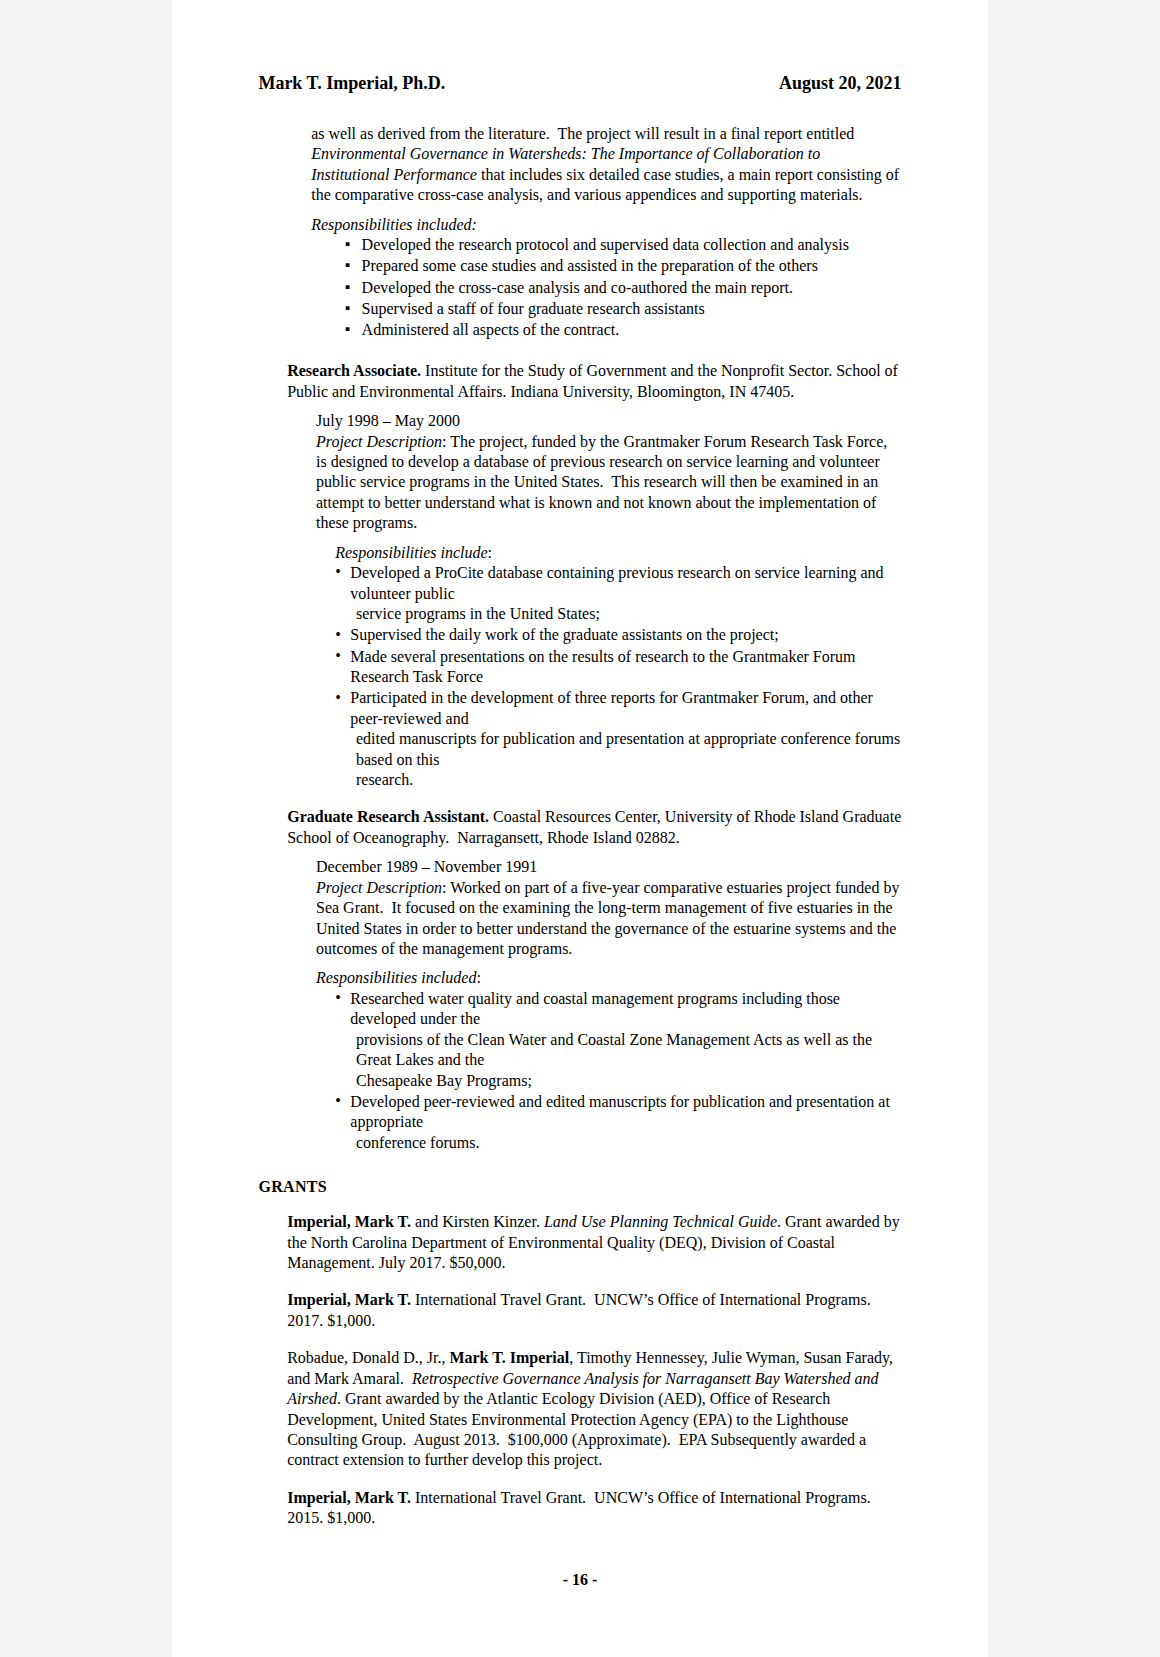Mark T. Imperial, Ph.D. August 20, 2021
as well as derived from the literature. The project will result in a final report entitled Environmental Governance in Watersheds: The Importance of Collaboration to Institutional Performance that includes six detailed case studies, a main report consisting of the comparative cross-case analysis, and various appendices and supporting materials.
Responsibilities included:
Developed the research protocol and supervised data collection and analysis
Prepared some case studies and assisted in the preparation of the others
Developed the cross-case analysis and co-authored the main report.
Supervised a staff of four graduate research assistants
Administered all aspects of the contract.
Research Associate. Institute for the Study of Government and the Nonprofit Sector. School of Public and Environmental Affairs. Indiana University, Bloomington, IN 47405.
July 1998 – May 2000
Project Description: The project, funded by the Grantmaker Forum Research Task Force, is designed to develop a database of previous research on service learning and volunteer public service programs in the United States. This research will then be examined in an attempt to better understand what is known and not known about the implementation of these programs.
Responsibilities include:
Developed a ProCite database containing previous research on service learning and volunteer public service programs in the United States;
Supervised the daily work of the graduate assistants on the project;
Made several presentations on the results of research to the Grantmaker Forum Research Task Force
Participated in the development of three reports for Grantmaker Forum, and other peer-reviewed and edited manuscripts for publication and presentation at appropriate conference forums based on this research.
Graduate Research Assistant. Coastal Resources Center, University of Rhode Island Graduate School of Oceanography. Narragansett, Rhode Island 02882.
December 1989 – November 1991
Project Description: Worked on part of a five-year comparative estuaries project funded by Sea Grant. It focused on the examining the long-term management of five estuaries in the United States in order to better understand the governance of the estuarine systems and the outcomes of the management programs.
Responsibilities included:
Researched water quality and coastal management programs including those developed under the provisions of the Clean Water and Coastal Zone Management Acts as well as the Great Lakes and the Chesapeake Bay Programs;
Developed peer-reviewed and edited manuscripts for publication and presentation at appropriate conference forums.
GRANTS
Imperial, Mark T. and Kirsten Kinzer. Land Use Planning Technical Guide. Grant awarded by the North Carolina Department of Environmental Quality (DEQ), Division of Coastal Management. July 2017. $50,000.
Imperial, Mark T. International Travel Grant. UNCW’s Office of International Programs. 2017. $1,000.
Robadue, Donald D., Jr., Mark T. Imperial, Timothy Hennessey, Julie Wyman, Susan Farady, and Mark Amaral. Retrospective Governance Analysis for Narragansett Bay Watershed and Airshed. Grant awarded by the Atlantic Ecology Division (AED), Office of Research Development, United States Environmental Protection Agency (EPA) to the Lighthouse Consulting Group. August 2013. $100,000 (Approximate). EPA Subsequently awarded a contract extension to further develop this project.
Imperial, Mark T. International Travel Grant. UNCW’s Office of International Programs. 2015. $1,000.
- 16 -